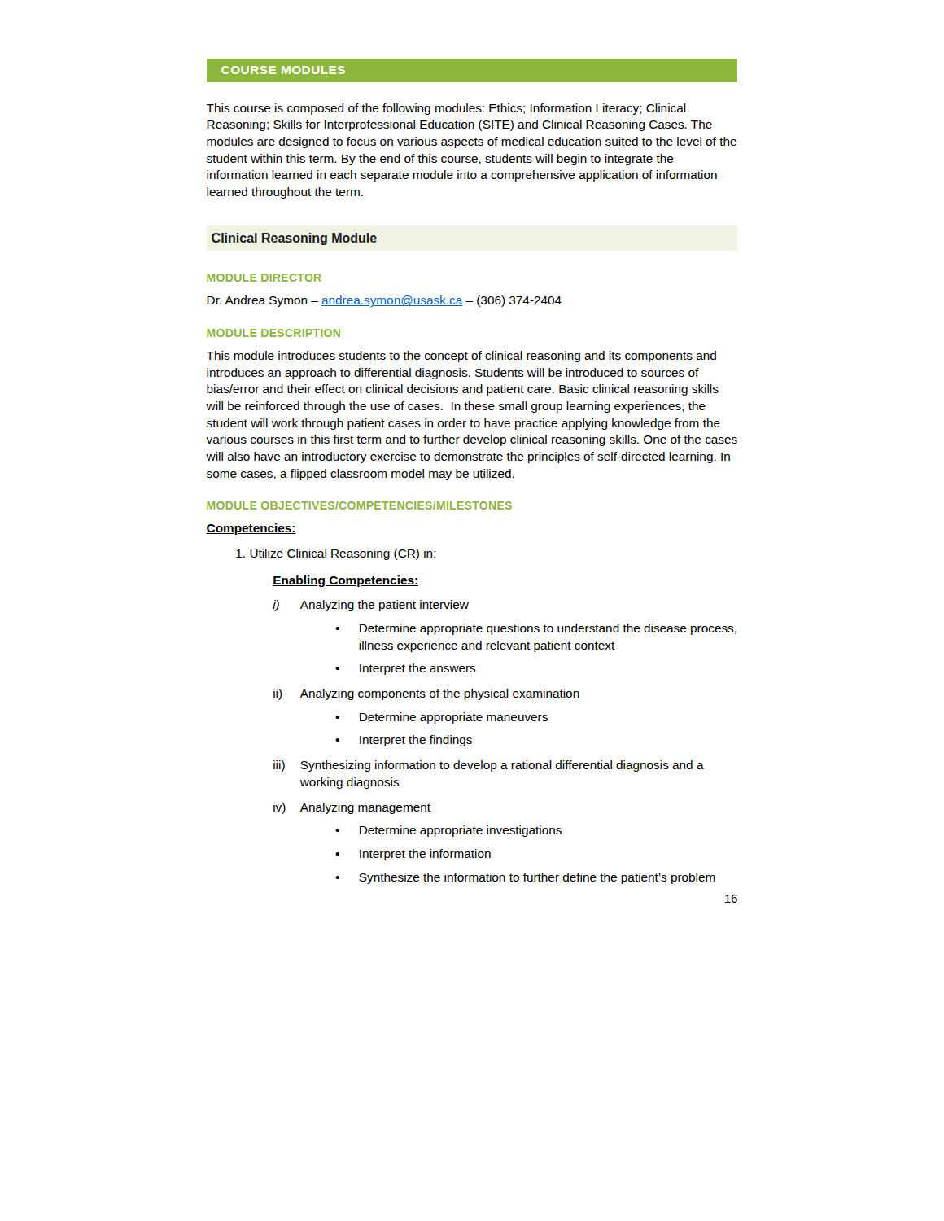COURSE MODULES
This course is composed of the following modules: Ethics; Information Literacy; Clinical Reasoning; Skills for Interprofessional Education (SITE) and Clinical Reasoning Cases. The modules are designed to focus on various aspects of medical education suited to the level of the student within this term. By the end of this course, students will begin to integrate the information learned in each separate module into a comprehensive application of information learned throughout the term.
Clinical Reasoning Module
Module Director
Dr. Andrea Symon – andrea.symon@usask.ca – (306) 374-2404
Module Description
This module introduces students to the concept of clinical reasoning and its components and introduces an approach to differential diagnosis. Students will be introduced to sources of bias/error and their effect on clinical decisions and patient care. Basic clinical reasoning skills will be reinforced through the use of cases. In these small group learning experiences, the student will work through patient cases in order to have practice applying knowledge from the various courses in this first term and to further develop clinical reasoning skills. One of the cases will also have an introductory exercise to demonstrate the principles of self-directed learning. In some cases, a flipped classroom model may be utilized.
Module Objectives/Competencies/Milestones
Competencies:
Utilize Clinical Reasoning (CR) in:
Enabling Competencies:
i) Analyzing the patient interview
Determine appropriate questions to understand the disease process, illness experience and relevant patient context
Interpret the answers
ii) Analyzing components of the physical examination
Determine appropriate maneuvers
Interpret the findings
iii) Synthesizing information to develop a rational differential diagnosis and a working diagnosis
iv) Analyzing management
Determine appropriate investigations
Interpret the information
Synthesize the information to further define the patient’s problem
16